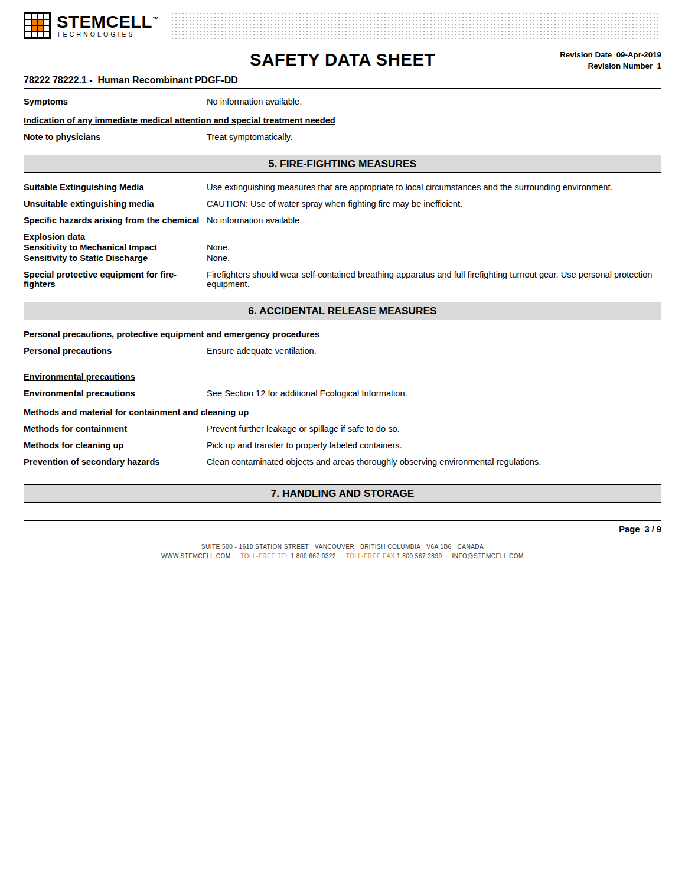STEMCELL™
TECHNOLOGIES
SAFETY DATA SHEET
Revision Date 09-Apr-2019
Revision Number 1
78222 78222.1 - Human Recombinant PDGF-DD
Symptoms
No information available.
Indication of any immediate medical attention and special treatment needed
Note to physicians
Treat symptomatically.
5. FIRE-FIGHTING MEASURES
Suitable Extinguishing Media
Use extinguishing measures that are appropriate to local circumstances and the surrounding environment.
Unsuitable extinguishing media
CAUTION: Use of water spray when fighting fire may be inefficient.
Specific hazards arising from the chemical
No information available.
Explosion data
Sensitivity to Mechanical Impact
None.
Sensitivity to Static Discharge
None.
Special protective equipment for fire-fighters
Firefighters should wear self-contained breathing apparatus and full firefighting turnout gear. Use personal protection equipment.
6. ACCIDENTAL RELEASE MEASURES
Personal precautions, protective equipment and emergency procedures
Personal precautions
Ensure adequate ventilation.
Environmental precautions
Environmental precautions
See Section 12 for additional Ecological Information.
Methods and material for containment and cleaning up
Methods for containment
Prevent further leakage or spillage if safe to do so.
Methods for cleaning up
Pick up and transfer to properly labeled containers.
Prevention of secondary hazards
Clean contaminated objects and areas thoroughly observing environmental regulations.
7. HANDLING AND STORAGE
Page 3 / 9
SUITE 500 - 1618 STATION STREET VANCOUVER BRITISH COLUMBIA V6A 1B6 CANADA
WWW.STEMCELL.COM · TOLL-FREE TEL 1 800 667 0322 · TOLL-FREE FAX 1 800 567 2899 · INFO@STEMCELL.COM